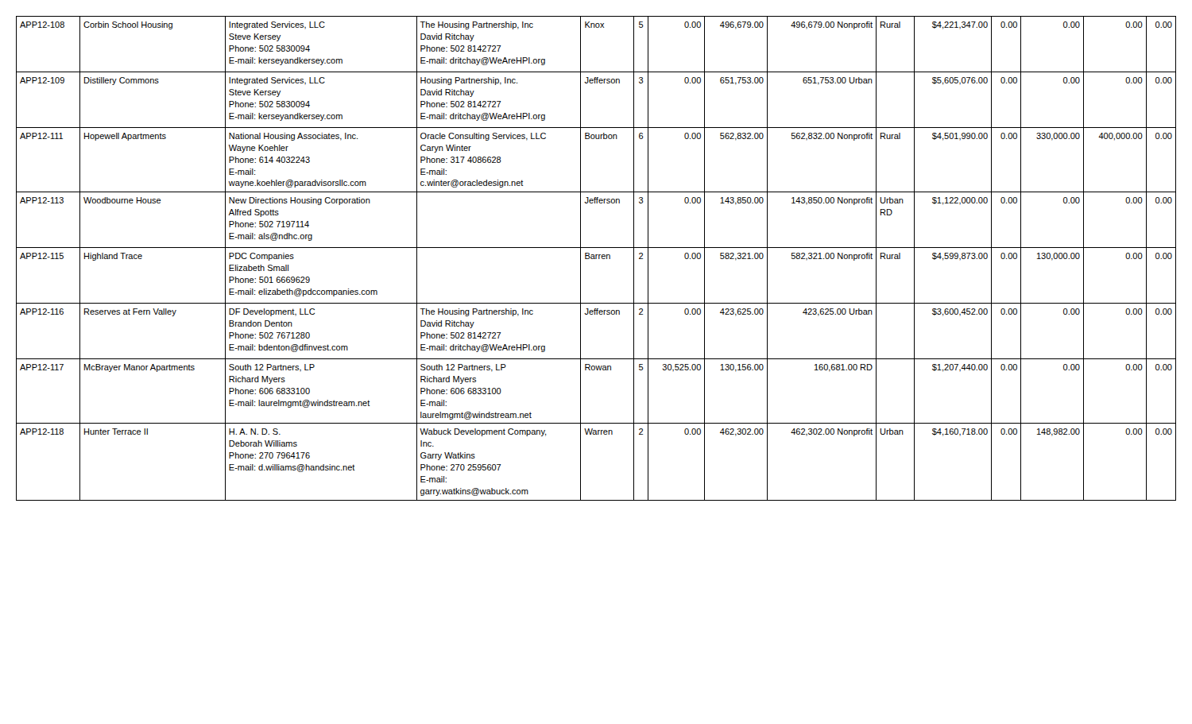| APP12-108 | Corbin School Housing | Integrated Services, LLC Steve Kersey Phone: 502 5830094 E-mail: kerseyandkersey.com | The Housing Partnership, Inc David Ritchay Phone: 502 8142727 E-mail: dritchay@WeAreHPI.org | Knox | 5 | 0.00 | 496,679.00 | 496,679.00 Nonprofit | Rural | $4,221,347.00 | 0.00 | 0.00 | 0.00 | 0.00 |
| APP12-109 | Distillery Commons | Integrated Services, LLC Steve Kersey Phone: 502 5830094 E-mail: kerseyandkersey.com | Housing Partnership, Inc. David Ritchay Phone: 502 8142727 E-mail: dritchay@WeAreHPI.org | Jefferson | 3 | 0.00 | 651,753.00 | 651,753.00 Urban | | $5,605,076.00 | 0.00 | 0.00 | 0.00 | 0.00 |
| APP12-111 | Hopewell Apartments | National Housing Associates, Inc. Wayne Koehler Phone: 614 4032243 E-mail: wayne.koehler@paradvisorsllc.com | Oracle Consulting Services, LLC Caryn Winter Phone: 317 4086628 E-mail: c.winter@oracledesign.net | Bourbon | 6 | 0.00 | 562,832.00 | 562,832.00 Nonprofit | Rural | $4,501,990.00 | 0.00 | 330,000.00 | 400,000.00 | 0.00 |
| APP12-113 | Woodbourne House | New Directions Housing Corporation Alfred Spotts Phone: 502 7197114 E-mail: als@ndhc.org | | Jefferson | 3 | 0.00 | 143,850.00 | 143,850.00 Nonprofit | Urban RD | $1,122,000.00 | 0.00 | 0.00 | 0.00 | 0.00 |
| APP12-115 | Highland Trace | PDC Companies Elizabeth Small Phone: 501 6669629 E-mail: elizabeth@pdccompanies.com | | Barren | 2 | 0.00 | 582,321.00 | 582,321.00 Nonprofit | Rural | $4,599,873.00 | 0.00 | 130,000.00 | 0.00 | 0.00 |
| APP12-116 | Reserves at Fern Valley | DF Development, LLC Brandon Denton Phone: 502 7671280 E-mail: bdenton@dfinvest.com | The Housing Partnership, Inc David Ritchay Phone: 502 8142727 E-mail: dritchay@WeAreHPI.org | Jefferson | 2 | 0.00 | 423,625.00 | 423,625.00 Urban | | $3,600,452.00 | 0.00 | 0.00 | 0.00 | 0.00 |
| APP12-117 | McBrayer Manor Apartments | South 12 Partners, LP Richard Myers Phone: 606 6833100 E-mail: laurelmgmt@windstream.net | South 12 Partners, LP Richard Myers Phone: 606 6833100 E-mail: laurelmgmt@windstream.net | Rowan | 5 | 30,525.00 | 130,156.00 | 160,681.00 RD | | $1,207,440.00 | 0.00 | 0.00 | 0.00 | 0.00 |
| APP12-118 | Hunter Terrace II | H. A. N. D. S. Deborah Williams Phone: 270 7964176 E-mail: d.williams@handsinc.net | Wabuck Development Company, Inc. Garry Watkins Phone: 270 2595607 E-mail: garry.watkins@wabuck.com | Warren | 2 | 0.00 | 462,302.00 | 462,302.00 Nonprofit | Urban | $4,160,718.00 | 0.00 | 148,982.00 | 0.00 | 0.00 |